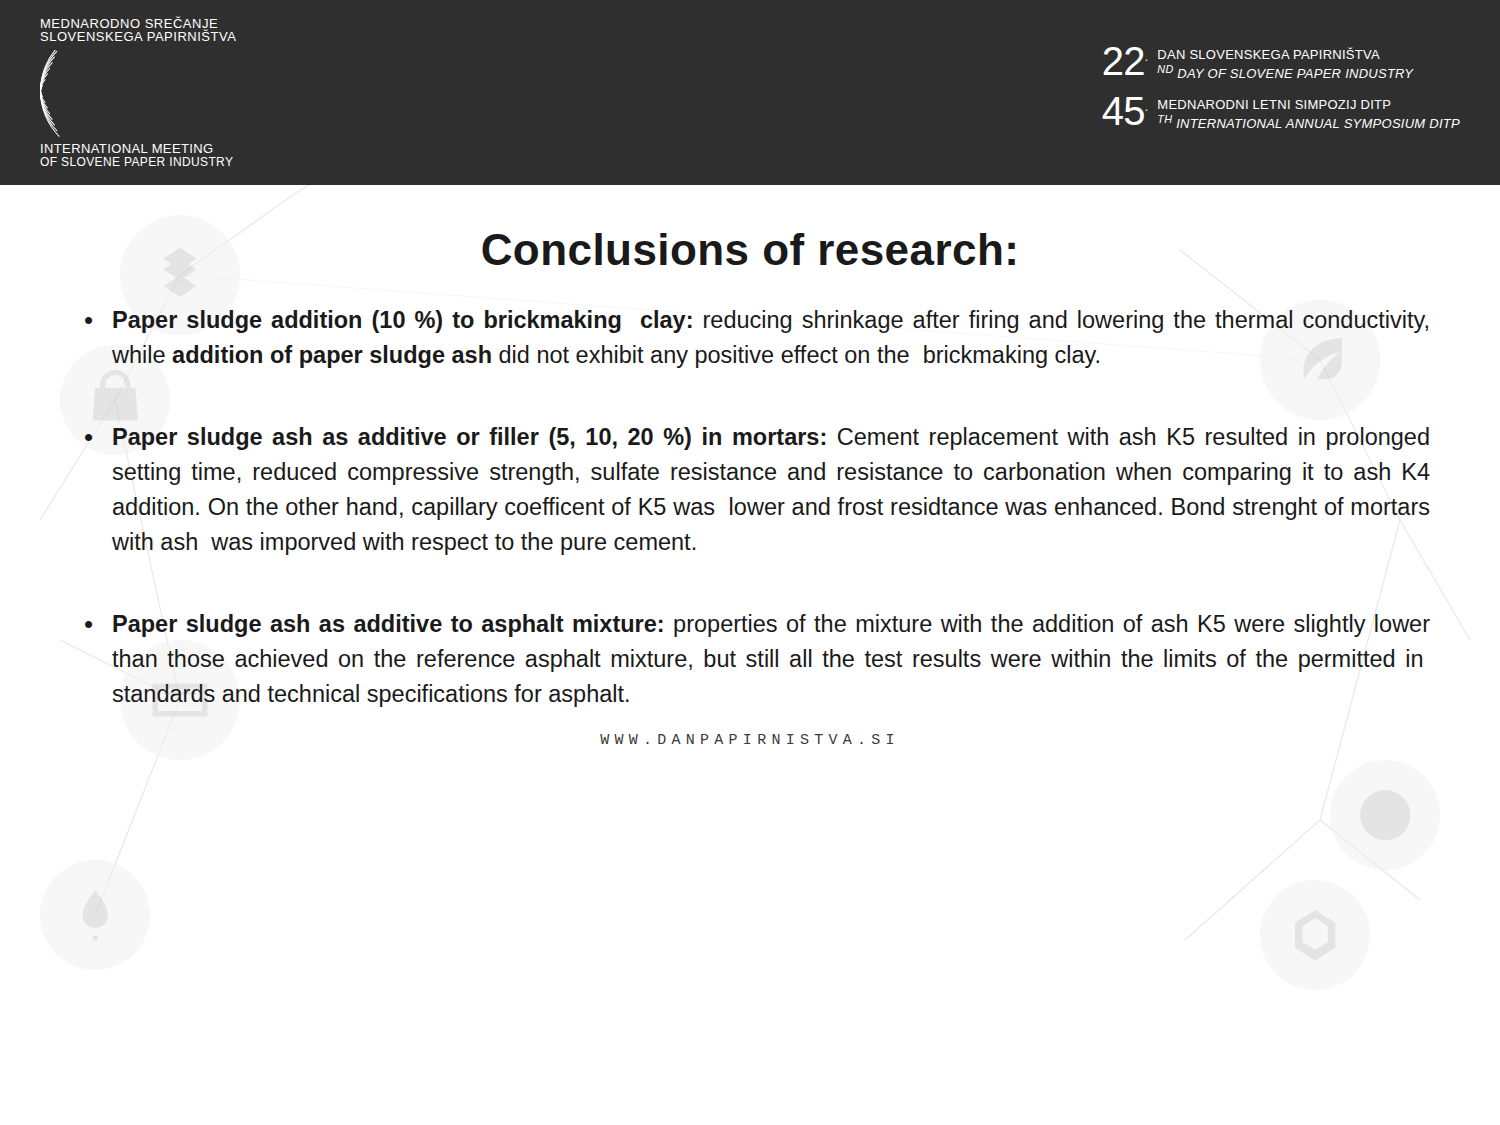Mednarodno srečanje Slovenskega papirništva
International Meeting of Slovene Paper Industry
22.
Dan slovenskega papirništva nd Day of Slovene Paper Industry
45.
Mednarodni letni simpozij DITP th International Annual Symposium DITP
Conclusions of research:
Paper sludge addition (10 %) to brickmaking clay: reducing shrinkage after firing and lowering the thermal conductivity, while addition of paper sludge ash did not exhibit any positive effect on the brickmaking clay.
Paper sludge ash as additive or filler (5, 10, 20 %) in mortars: Cement replacement with ash K5 resulted in prolonged setting time, reduced compressive strength, sulfate resistance and resistance to carbonation when comparing it to ash K4 addition. On the other hand, capillary coefficent of K5 was lower and frost residtance was enhanced. Bond strenght of mortars with ash was imporved with respect to the pure cement.
Paper sludge ash as additive to asphalt mixture: properties of the mixture with the addition of ash K5 were slightly lower than those achieved on the reference asphalt mixture, but still all the test results were within the limits of the permitted in standards and technical specifications for asphalt.
WWW.DANPAPIRNISTVA.SI